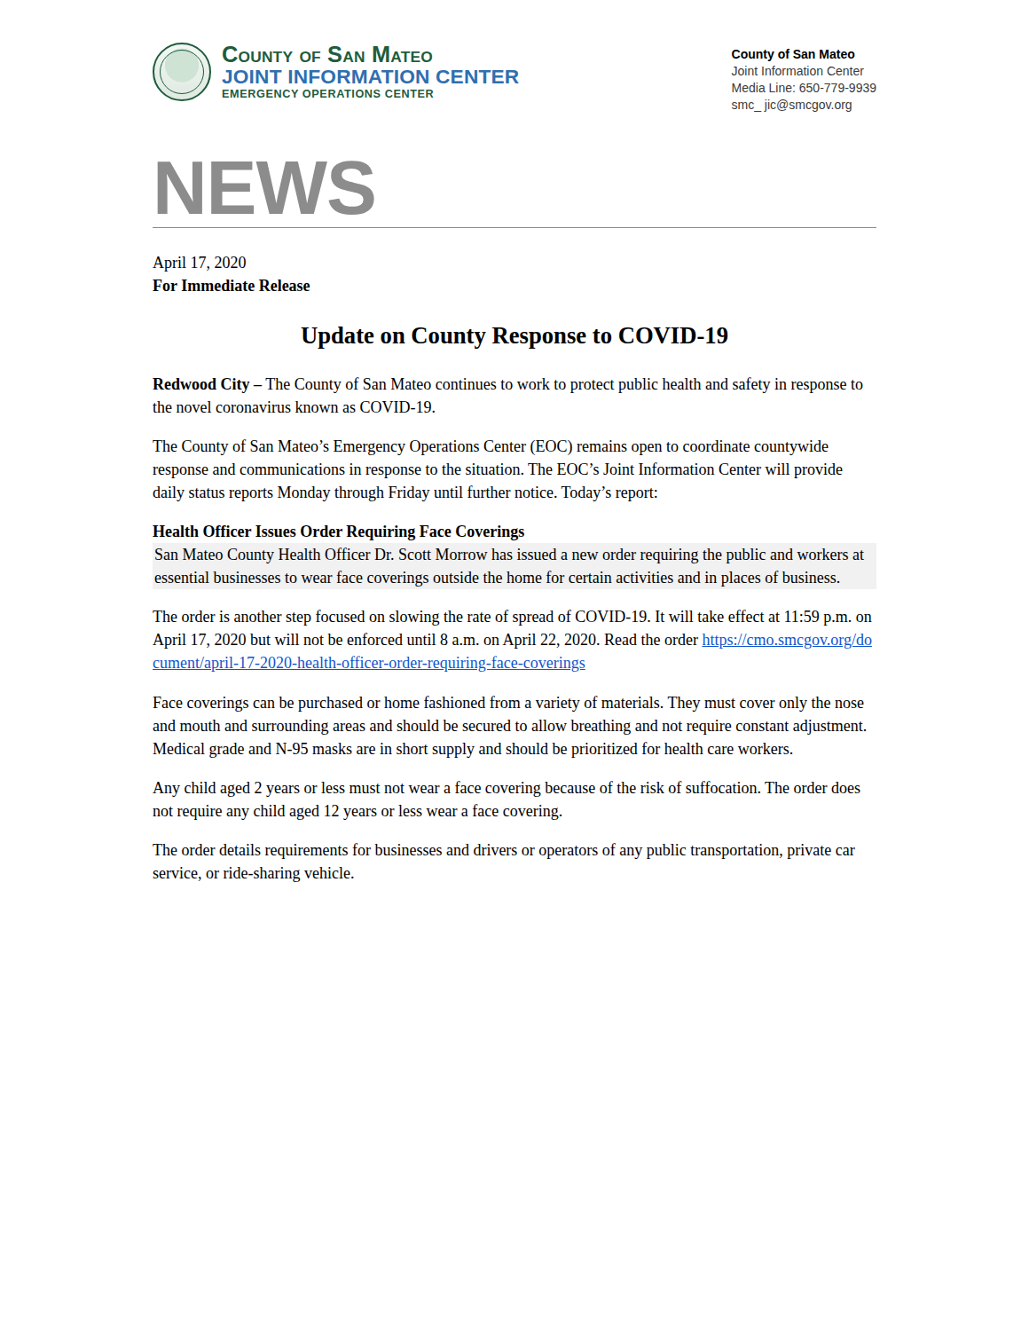COUNTY OF SAN MATEO
JOINT INFORMATION CENTER
EMERGENCY OPERATIONS CENTER
County of San Mateo
Joint Information Center
Media Line: 650-779-9939
smc_ jic@smcgov.org
NEWS
April 17, 2020 For Immediate Release
Update on County Response to COVID-19
Redwood City – The County of San Mateo continues to work to protect public health and safety in response to the novel coronavirus known as COVID-19.
The County of San Mateo’s Emergency Operations Center (EOC) remains open to coordinate countywide response and communications in response to the situation. The EOC’s Joint Information Center will provide daily status reports Monday through Friday until further notice. Today’s report:
Health Officer Issues Order Requiring Face Coverings
San Mateo County Health Officer Dr. Scott Morrow has issued a new order requiring the public and workers at essential businesses to wear face coverings outside the home for certain activities and in places of business.
The order is another step focused on slowing the rate of spread of COVID-19. It will take effect at 11:59 p.m. on April 17, 2020 but will not be enforced until 8 a.m. on April 22, 2020. Read the order https://cmo.smcgov.org/document/april-17-2020-health-officer-order-requiring-face-coverings
Face coverings can be purchased or home fashioned from a variety of materials. They must cover only the nose and mouth and surrounding areas and should be secured to allow breathing and not require constant adjustment. Medical grade and N-95 masks are in short supply and should be prioritized for health care workers.
Any child aged 2 years or less must not wear a face covering because of the risk of suffocation. The order does not require any child aged 12 years or less wear a face covering.
The order details requirements for businesses and drivers or operators of any public transportation, private car service, or ride-sharing vehicle.